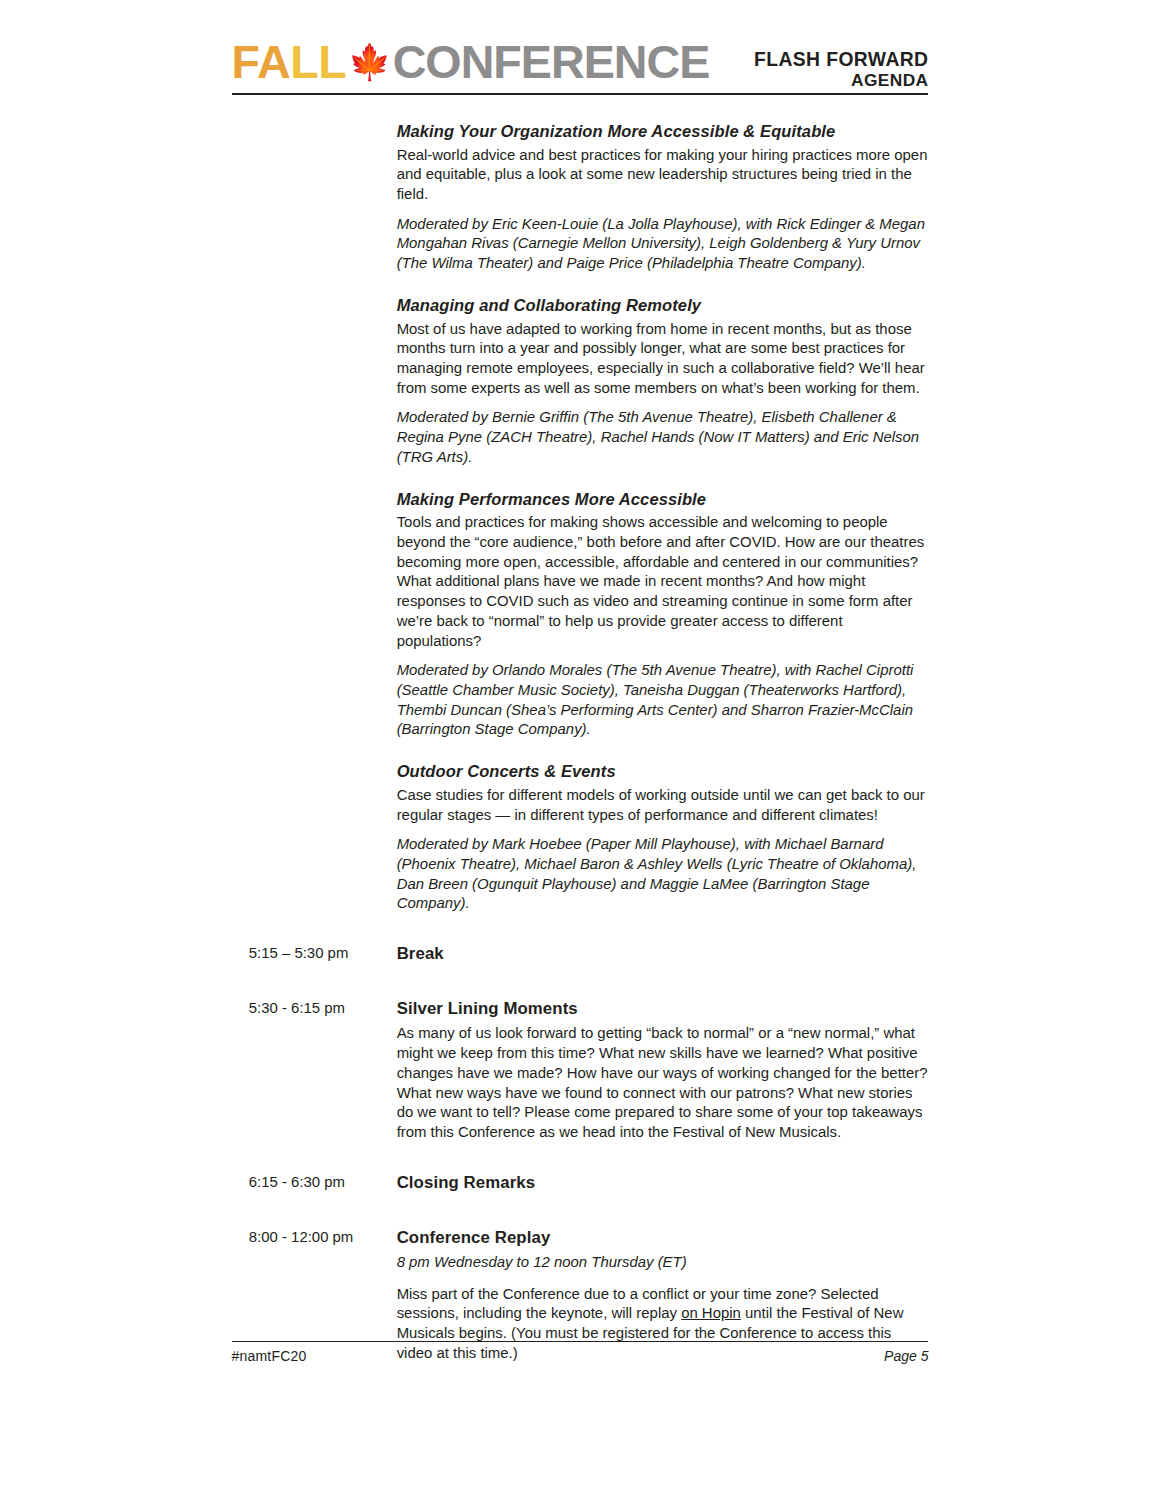FALL🍁CONFERENCE
FLASH FORWARD
AGENDA
Making Your Organization More Accessible & Equitable
Real-world advice and best practices for making your hiring practices more open and equitable, plus a look at some new leadership structures being tried in the field.
Moderated by Eric Keen-Louie (La Jolla Playhouse), with Rick Edinger & Megan Mongahan Rivas (Carnegie Mellon University), Leigh Goldenberg & Yury Urnov (The Wilma Theater) and Paige Price (Philadelphia Theatre Company).
Managing and Collaborating Remotely
Most of us have adapted to working from home in recent months, but as those months turn into a year and possibly longer, what are some best practices for managing remote employees, especially in such a collaborative field? We’ll hear from some experts as well as some members on what’s been working for them.
Moderated by Bernie Griffin (The 5th Avenue Theatre), Elisbeth Challener & Regina Pyne (ZACH Theatre), Rachel Hands (Now IT Matters) and Eric Nelson (TRG Arts).
Making Performances More Accessible
Tools and practices for making shows accessible and welcoming to people beyond the “core audience,” both before and after COVID. How are our theatres becoming more open, accessible, affordable and centered in our communities? What additional plans have we made in recent months? And how might responses to COVID such as video and streaming continue in some form after we’re back to “normal” to help us provide greater access to different populations?
Moderated by Orlando Morales (The 5th Avenue Theatre), with Rachel Ciprotti (Seattle Chamber Music Society), Taneisha Duggan (Theaterworks Hartford), Thembi Duncan (Shea’s Performing Arts Center) and Sharron Frazier-McClain (Barrington Stage Company).
Outdoor Concerts & Events
Case studies for different models of working outside until we can get back to our regular stages — in different types of performance and different climates!
Moderated by Mark Hoebee (Paper Mill Playhouse), with Michael Barnard (Phoenix Theatre), Michael Baron & Ashley Wells (Lyric Theatre of Oklahoma), Dan Breen (Ogunquit Playhouse) and Maggie LaMee (Barrington Stage Company).
5:15 – 5:30 pm
Break
5:30 - 6:15 pm
Silver Lining Moments
As many of us look forward to getting “back to normal” or a “new normal,” what might we keep from this time? What new skills have we learned? What positive changes have we made? How have our ways of working changed for the better? What new ways have we found to connect with our patrons? What new stories do we want to tell? Please come prepared to share some of your top takeaways from this Conference as we head into the Festival of New Musicals.
6:15 - 6:30 pm
Closing Remarks
8:00 - 12:00 pm
Conference Replay
8 pm Wednesday to 12 noon Thursday (ET)
Miss part of the Conference due to a conflict or your time zone? Selected sessions, including the keynote, will replay on Hopin until the Festival of New Musicals begins. (You must be registered for the Conference to access this video at this time.)
#namtFC20
Page 5